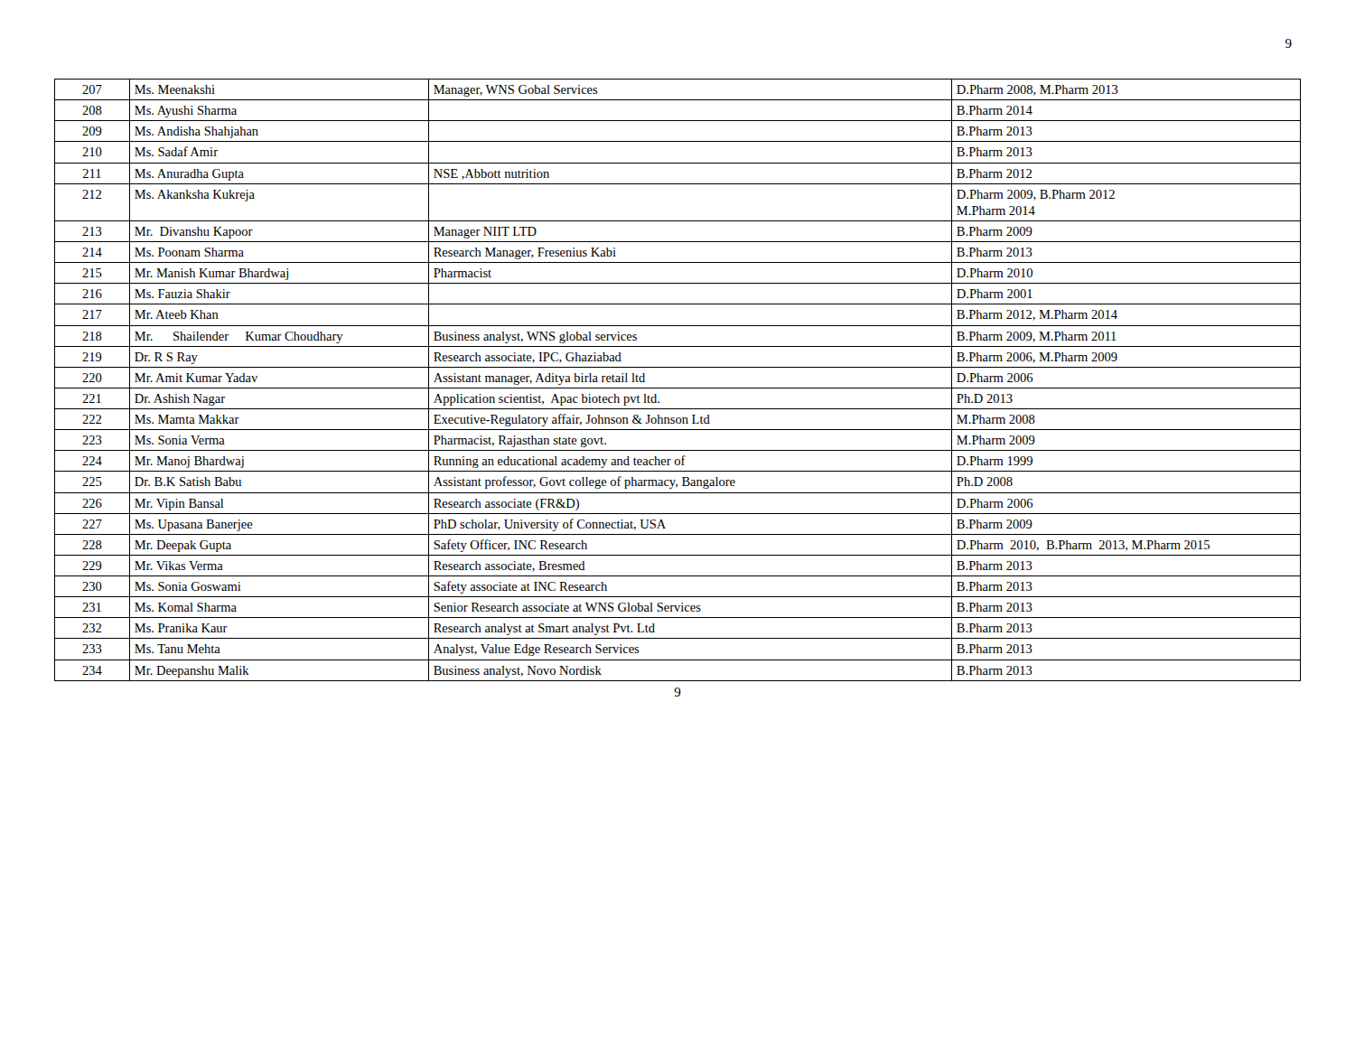9
| 207 | Ms. Meenakshi | Manager, WNS Gobal Services | D.Pharm 2008, M.Pharm 2013 |
| 208 | Ms. Ayushi Sharma | | B.Pharm 2014 |
| 209 | Ms. Andisha Shahjahan | | B.Pharm 2013 |
| 210 | Ms. Sadaf Amir | | B.Pharm 2013 |
| 211 | Ms. Anuradha Gupta | NSE ,Abbott nutrition | B.Pharm 2012 |
| 212 | Ms. Akanksha Kukreja | | D.Pharm 2009, B.Pharm 2012 M.Pharm 2014 |
| 213 | Mr. Divanshu Kapoor | Manager NIIT LTD | B.Pharm 2009 |
| 214 | Ms. Poonam Sharma | Research Manager, Fresenius Kabi | B.Pharm 2013 |
| 215 | Mr. Manish Kumar Bhardwaj | Pharmacist | D.Pharm 2010 |
| 216 | Ms. Fauzia Shakir | | D.Pharm 2001 |
| 217 | Mr. Ateeb Khan | | B.Pharm 2012, M.Pharm 2014 |
| 218 | Mr. Shailender Kumar Choudhary | Business analyst, WNS global services | B.Pharm 2009, M.Pharm 2011 |
| 219 | Dr. R S Ray | Research associate, IPC, Ghaziabad | B.Pharm 2006, M.Pharm 2009 |
| 220 | Mr. Amit Kumar Yadav | Assistant manager, Aditya birla retail ltd | D.Pharm 2006 |
| 221 | Dr. Ashish Nagar | Application scientist, Apac biotech pvt ltd. | Ph.D 2013 |
| 222 | Ms. Mamta Makkar | Executive-Regulatory affair, Johnson & Johnson Ltd | M.Pharm 2008 |
| 223 | Ms. Sonia Verma | Pharmacist, Rajasthan state govt. | M.Pharm 2009 |
| 224 | Mr. Manoj Bhardwaj | Running an educational academy and teacher of | D.Pharm 1999 |
| 225 | Dr. B.K Satish Babu | Assistant professor, Govt college of pharmacy, Bangalore | Ph.D 2008 |
| 226 | Mr. Vipin Bansal | Research associate (FR&D) | D.Pharm 2006 |
| 227 | Ms. Upasana Banerjee | PhD scholar, University of Connectiat, USA | B.Pharm 2009 |
| 228 | Mr. Deepak Gupta | Safety Officer, INC Research | D.Pharm 2010, B.Pharm 2013, M.Pharm 2015 |
| 229 | Mr. Vikas Verma | Research associate, Bresmed | B.Pharm 2013 |
| 230 | Ms. Sonia Goswami | Safety associate at INC Research | B.Pharm 2013 |
| 231 | Ms. Komal Sharma | Senior Research associate at WNS Global Services | B.Pharm 2013 |
| 232 | Ms. Pranika Kaur | Research analyst at Smart analyst Pvt. Ltd | B.Pharm 2013 |
| 233 | Ms. Tanu Mehta | Analyst, Value Edge Research Services | B.Pharm 2013 |
| 234 | Mr. Deepanshu Malik | Business analyst, Novo Nordisk | B.Pharm 2013 |
9